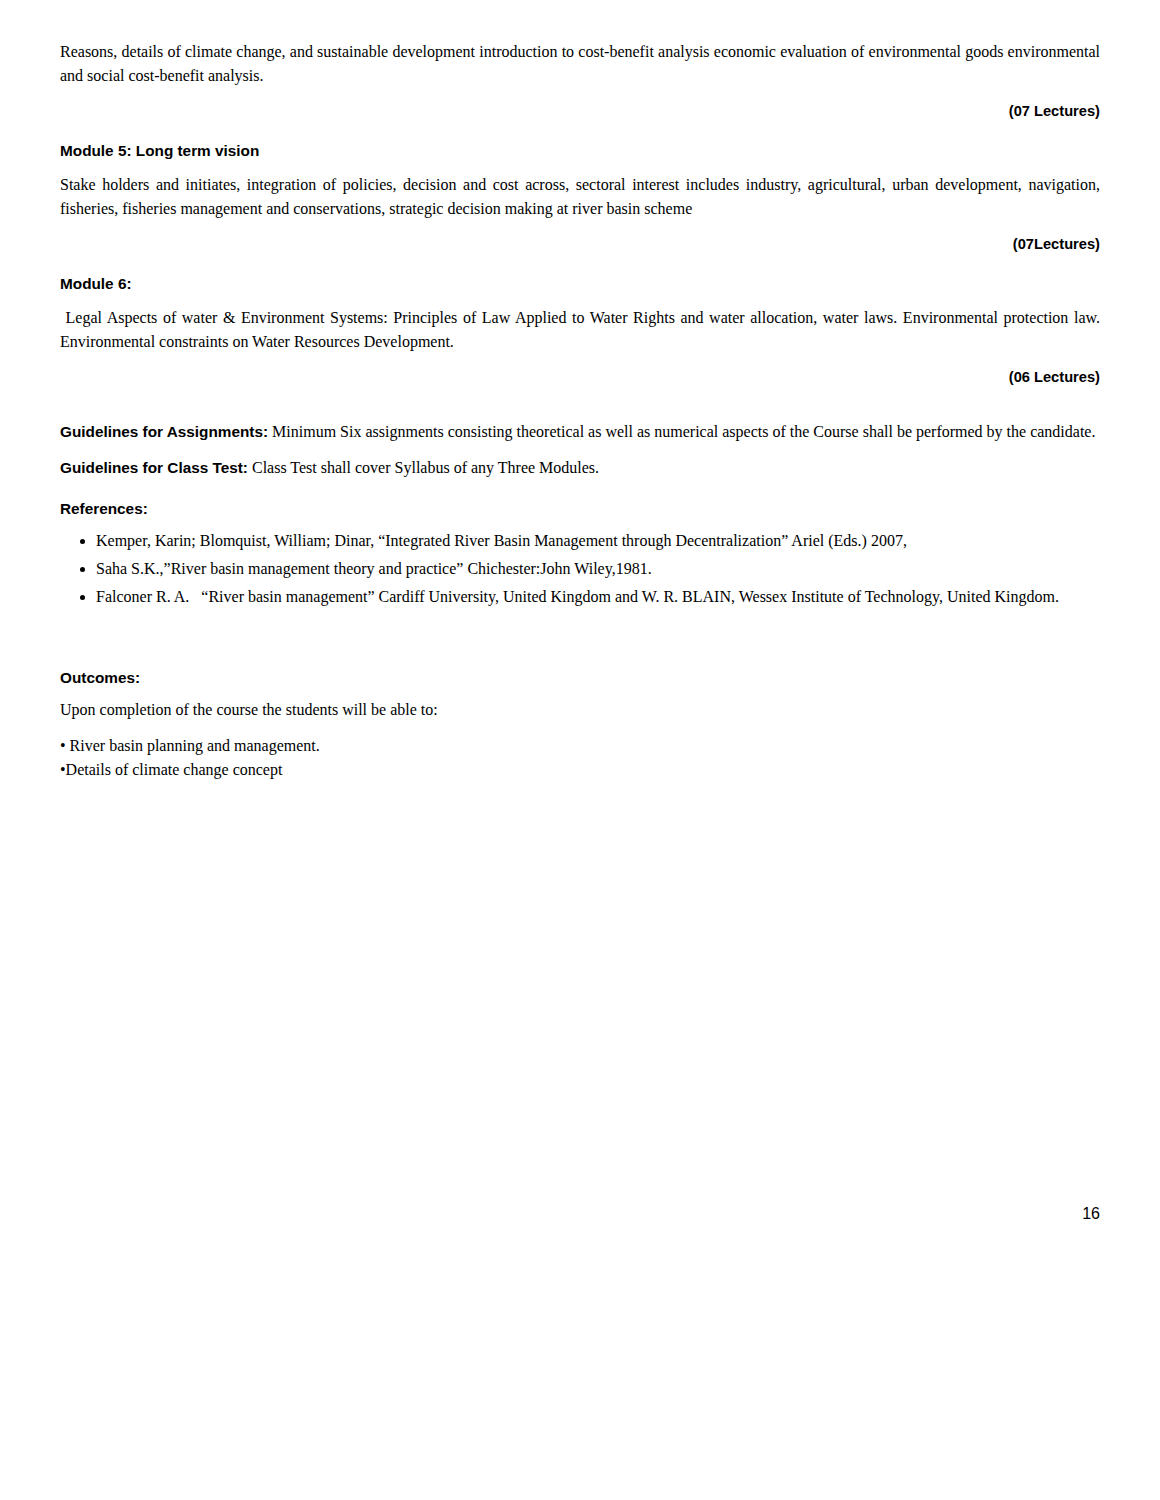Reasons, details of climate change, and sustainable development introduction to cost-benefit analysis economic evaluation of environmental goods environmental and social cost-benefit analysis.
(07 Lectures)
Module 5: Long term vision
Stake holders and initiates, integration of policies, decision and cost across, sectoral interest includes industry, agricultural, urban development, navigation, fisheries, fisheries management and conservations, strategic decision making at river basin scheme
(07Lectures)
Module 6:
Legal Aspects of water & Environment Systems: Principles of Law Applied to Water Rights and water allocation, water laws. Environmental protection law. Environmental constraints on Water Resources Development.
(06 Lectures)
Guidelines for Assignments: Minimum Six assignments consisting theoretical as well as numerical aspects of the Course shall be performed by the candidate.
Guidelines for Class Test: Class Test shall cover Syllabus of any Three Modules.
References:
Kemper, Karin; Blomquist, William; Dinar, “Integrated River Basin Management through Decentralization” Ariel (Eds.) 2007,
Saha S.K.,”River basin management theory and practice” Chichester:John Wiley,1981.
Falconer R. A. “River basin management” Cardiff University, United Kingdom and W. R. BLAIN, Wessex Institute of Technology, United Kingdom.
Outcomes:
Upon completion of the course the students will be able to:
• River basin planning and management.
•Details of climate change concept
16